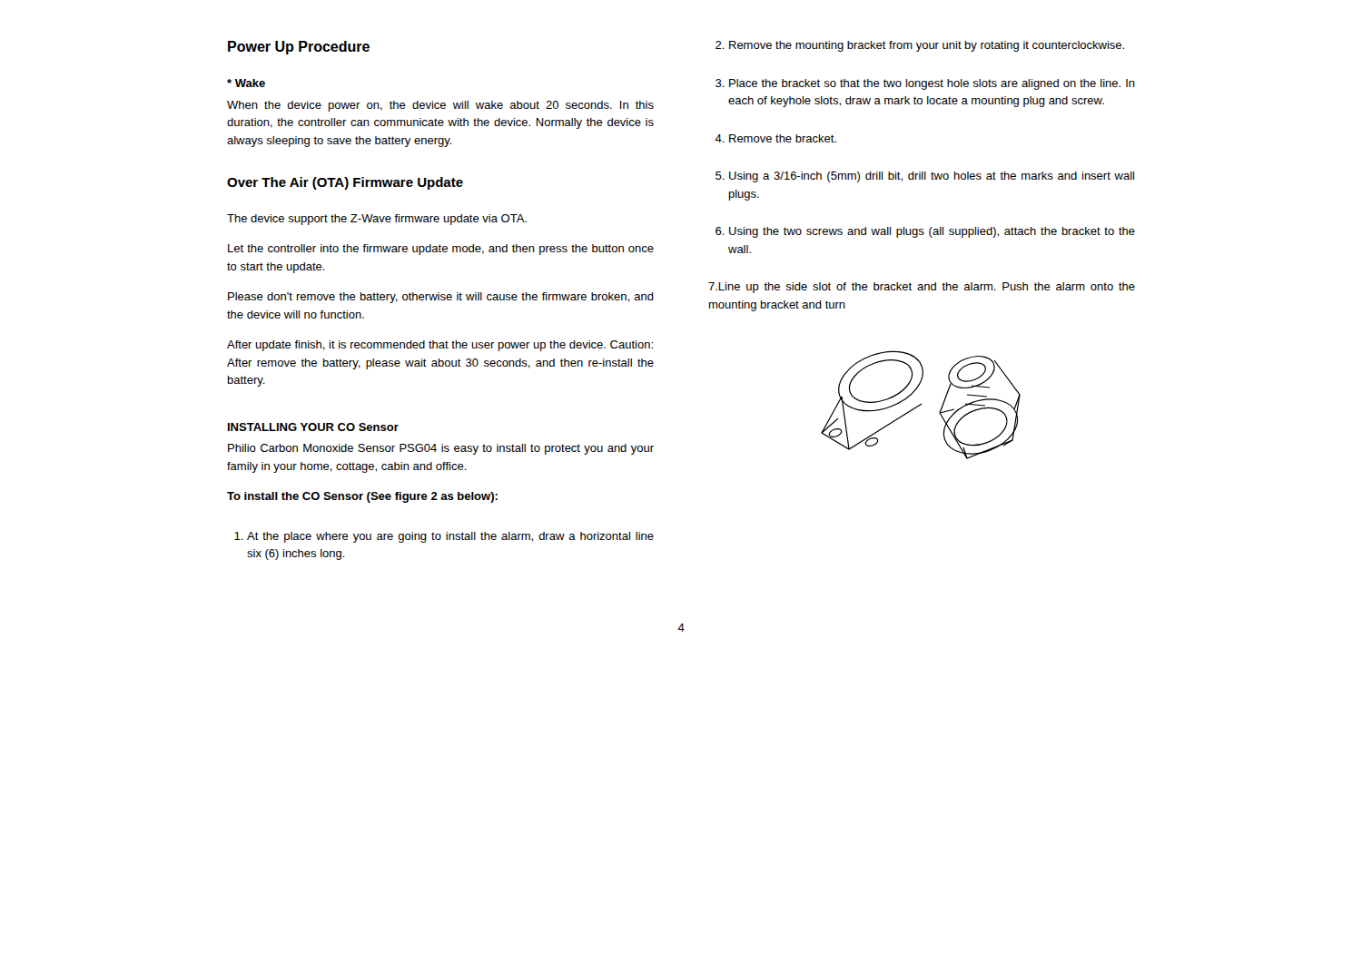Power Up Procedure
* Wake
When the device power on, the device will wake about 20 seconds. In this duration, the controller can communicate with the device. Normally the device is always sleeping to save the battery energy.
Over The Air (OTA) Firmware Update
The device support the Z-Wave firmware update via OTA.
Let the controller into the firmware update mode, and then press the button once to start the update.
Please don't remove the battery, otherwise it will cause the firmware broken, and the device will no function.
After update finish, it is recommended that the user power up the device. Caution: After remove the battery, please wait about 30 seconds, and then re-install the battery.
INSTALLING YOUR CO Sensor
Philio Carbon Monoxide Sensor PSG04 is easy to install to protect you and your family in your home, cottage, cabin and office.
To install the CO Sensor (See figure 2 as below):
At the place where you are going to install the alarm, draw a horizontal line six (6) inches long.
Remove the mounting bracket from your unit by rotating it counterclockwise.
Place the bracket so that the two longest hole slots are aligned on the line. In each of keyhole slots, draw a mark to locate a mounting plug and screw.
Remove the bracket.
Using a 3/16-inch (5mm) drill bit, drill two holes at the marks and insert wall plugs.
Using the two screws and wall plugs (all supplied), attach the bracket to the wall.
7.Line up the side slot of the bracket and the alarm. Push the alarm onto the mounting bracket and turn
4